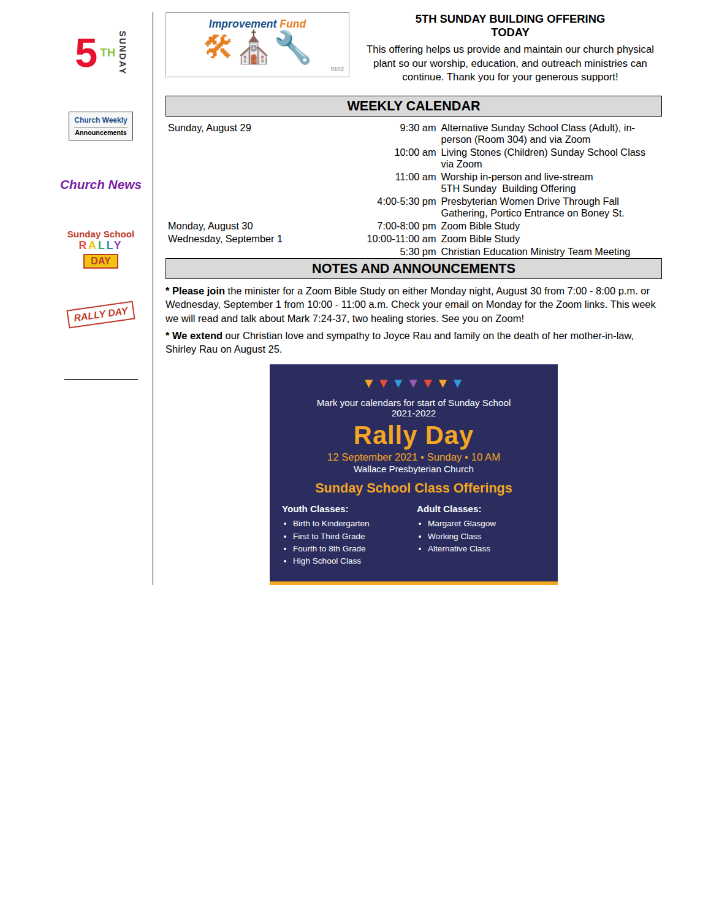5 TH SUNDAY
Church Weekly Announcements
Church News
Sunday School RALLY DAY
RALLY DAY
Improvement Fund
🛠⛪🔧
9102
5TH SUNDAY BUILDING OFFERING
TODAY
This offering helps us provide and maintain our church physical plant so our worship, education, and outreach ministries can continue. Thank you for your generous support!
WEEKLY CALENDAR
| Sunday, August 29 | 9:30 am | Alternative Sunday School Class (Adult), in-person (Room 304) and via Zoom |
| | 10:00 am | Living Stones (Children) Sunday School Class via Zoom |
| | 11:00 am | Worship in-person and live-stream 5TH Sunday Building Offering |
| | 4:00-5:30 pm | Presbyterian Women Drive Through Fall Gathering, Portico Entrance on Boney St. |
| Monday, August 30 | 7:00-8:00 pm | Zoom Bible Study |
| Wednesday, September 1 | 10:00-11:00 am | Zoom Bible Study |
| | 5:30 pm | Christian Education Ministry Team Meeting |
NOTES AND ANNOUNCEMENTS
* Please join the minister for a Zoom Bible Study on either Monday night, August 30 from 7:00 - 8:00 p.m. or Wednesday, September 1 from 10:00 - 11:00 a.m. Check your email on Monday for the Zoom links. This week we will read and talk about Mark 7:24-37, two healing stories. See you on Zoom!
* We extend our Christian love and sympathy to Joyce Rau and family on the death of her mother-in-law, Shirley Rau on August 25.
▼▼▼▼▼▼▼
Mark your calendars for start of Sunday School
2021-2022
Rally Day
12 September 2021 • Sunday • 10 AM
Wallace Presbyterian Church
Sunday School Class Offerings
Youth Classes:
Birth to Kindergarten
First to Third Grade
Fourth to 8th Grade
High School Class
Adult Classes:
Margaret Glasgow
Working Class
Alternative Class